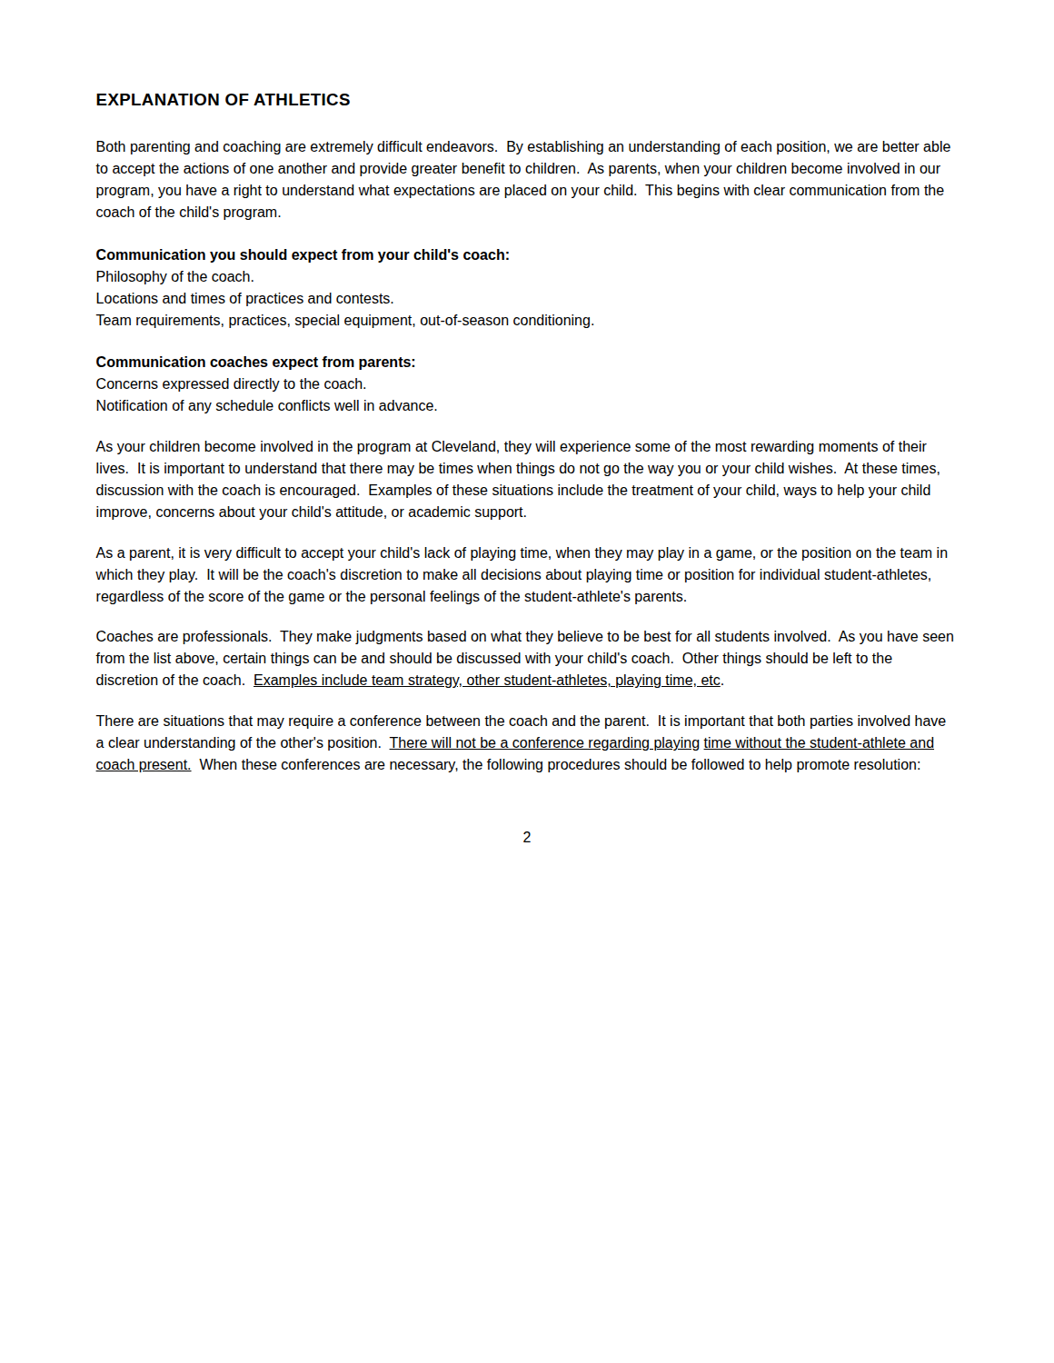EXPLANATION OF ATHLETICS
Both parenting and coaching are extremely difficult endeavors. By establishing an understanding of each position, we are better able to accept the actions of one another and provide greater benefit to children. As parents, when your children become involved in our program, you have a right to understand what expectations are placed on your child. This begins with clear communication from the coach of the child's program.
Communication you should expect from your child's coach:
Philosophy of the coach.
Locations and times of practices and contests.
Team requirements, practices, special equipment, out-of-season conditioning.
Communication coaches expect from parents:
Concerns expressed directly to the coach.
Notification of any schedule conflicts well in advance.
As your children become involved in the program at Cleveland, they will experience some of the most rewarding moments of their lives. It is important to understand that there may be times when things do not go the way you or your child wishes. At these times, discussion with the coach is encouraged. Examples of these situations include the treatment of your child, ways to help your child improve, concerns about your child's attitude, or academic support.
As a parent, it is very difficult to accept your child's lack of playing time, when they may play in a game, or the position on the team in which they play. It will be the coach's discretion to make all decisions about playing time or position for individual student-athletes, regardless of the score of the game or the personal feelings of the student-athlete's parents.
Coaches are professionals. They make judgments based on what they believe to be best for all students involved. As you have seen from the list above, certain things can be and should be discussed with your child's coach. Other things should be left to the discretion of the coach. Examples include team strategy, other student-athletes, playing time, etc.
There are situations that may require a conference between the coach and the parent. It is important that both parties involved have a clear understanding of the other's position. There will not be a conference regarding playing time without the student-athlete and coach present. When these conferences are necessary, the following procedures should be followed to help promote resolution:
2